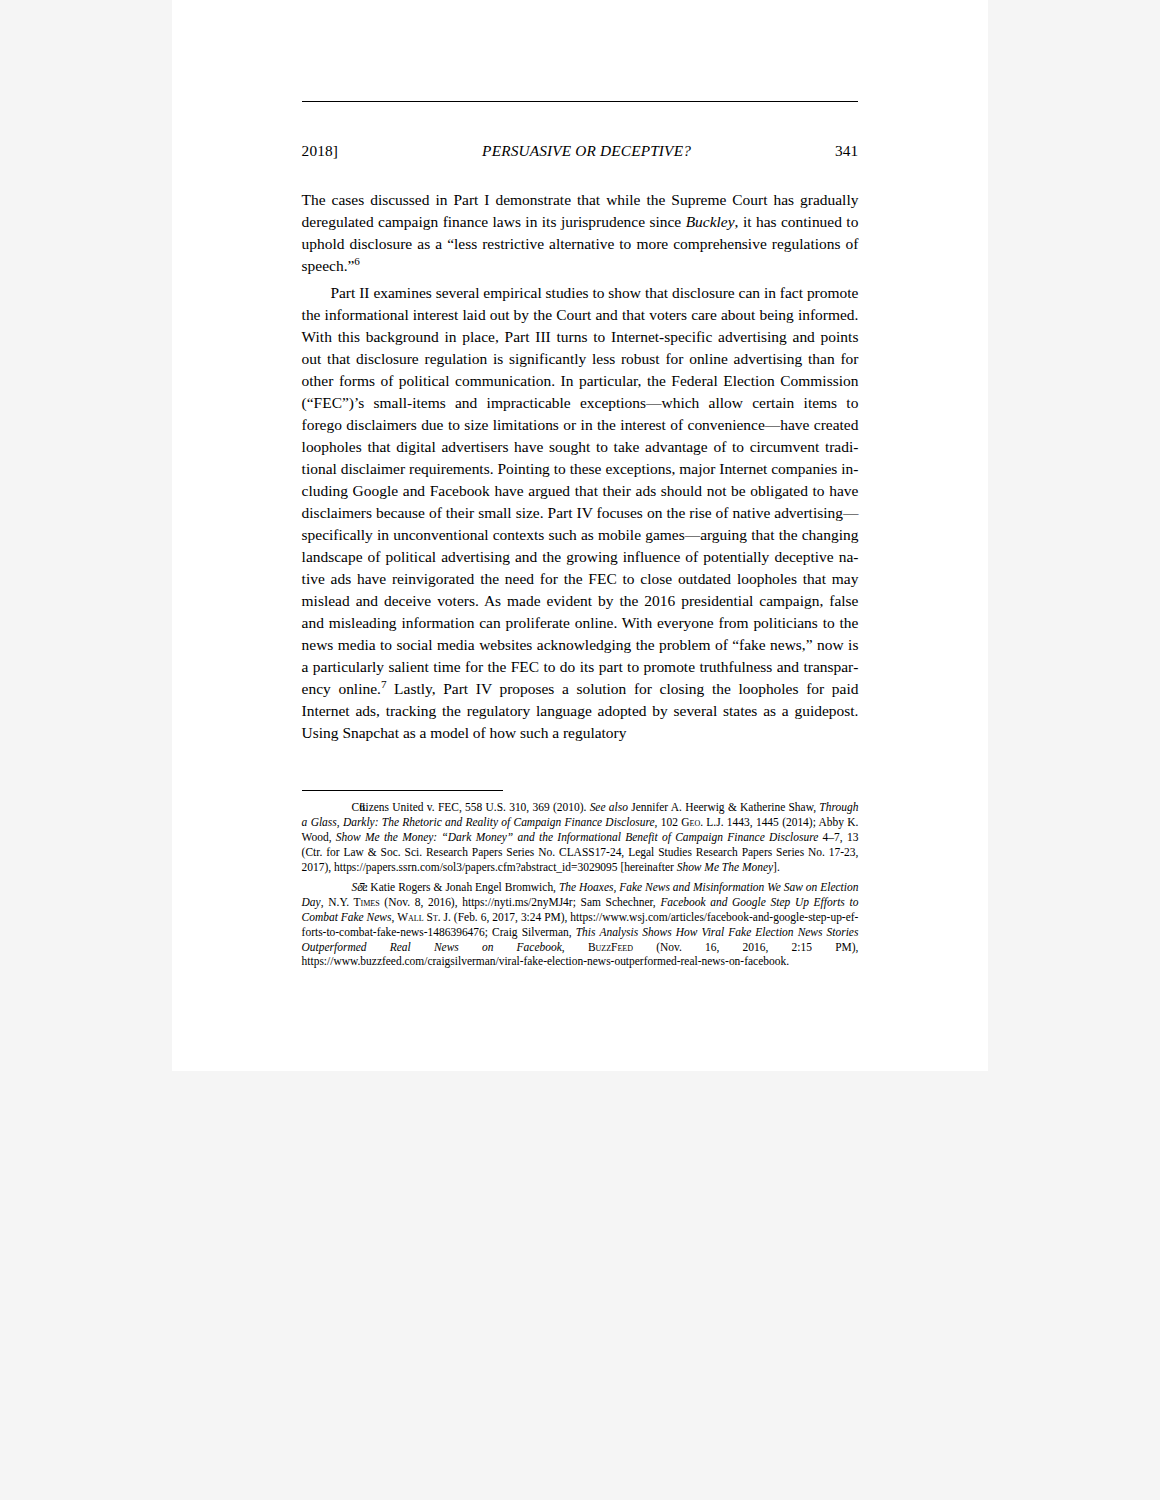2018] PERSUASIVE OR DECEPTIVE? 341
The cases discussed in Part I demonstrate that while the Supreme Court has gradually deregulated campaign finance laws in its jurisprudence since Buckley, it has continued to uphold disclosure as a “less restrictive alternative to more comprehensive regulations of speech.”6
Part II examines several empirical studies to show that disclosure can in fact promote the informational interest laid out by the Court and that voters care about being informed. With this background in place, Part III turns to Internet-specific advertising and points out that disclosure regulation is significantly less robust for online advertising than for other forms of political communication. In particular, the Federal Election Commission (“FEC”)’s small-items and impracticable exceptions—which allow certain items to forego disclaimers due to size limitations or in the interest of convenience—have created loopholes that digital advertisers have sought to take advantage of to circumvent traditional disclaimer requirements. Pointing to these exceptions, major Internet companies including Google and Facebook have argued that their ads should not be obligated to have disclaimers because of their small size. Part IV focuses on the rise of native advertising—specifically in unconventional contexts such as mobile games—arguing that the changing landscape of political advertising and the growing influence of potentially deceptive native ads have reinvigorated the need for the FEC to close outdated loopholes that may mislead and deceive voters. As made evident by the 2016 presidential campaign, false and misleading information can proliferate online. With everyone from politicians to the news media to social media websites acknowledging the problem of “fake news,” now is a particularly salient time for the FEC to do its part to promote truthfulness and transparency online.7 Lastly, Part IV proposes a solution for closing the loopholes for paid Internet ads, tracking the regulatory language adopted by several states as a guidepost. Using Snapchat as a model of how such a regulatory
6. Citizens United v. FEC, 558 U.S. 310, 369 (2010). See also Jennifer A. Heerwig & Katherine Shaw, Through a Glass, Darkly: The Rhetoric and Reality of Campaign Finance Disclosure, 102 Geo. L.J. 1443, 1445 (2014); Abby K. Wood, Show Me the Money: “Dark Money” and the Informational Benefit of Campaign Finance Disclosure 4–7, 13 (Ctr. for Law & Soc. Sci. Research Papers Series No. CLASS17-24, Legal Studies Research Papers Series No. 17-23, 2017), https://papers.ssrn.com/sol3/papers.cfm?abstract_id=3029095 [hereinafter Show Me The Money].
7. See Katie Rogers & Jonah Engel Bromwich, The Hoaxes, Fake News and Misinformation We Saw on Election Day, N.Y. Times (Nov. 8, 2016), https://nyti.ms/2nyMJ4r; Sam Schechner, Facebook and Google Step Up Efforts to Combat Fake News, Wall St. J. (Feb. 6, 2017, 3:24 PM), https://www.wsj.com/articles/facebook-and-google-step-up-efforts-to-combat-fake-news-1486396476; Craig Silverman, This Analysis Shows How Viral Fake Election News Stories Outperformed Real News on Facebook, BuzzFeed (Nov. 16, 2016, 2:15 PM), https://www.buzzfeed.com/craigsilverman/viral-fake-election-news-outperformed-real-news-on-facebook.